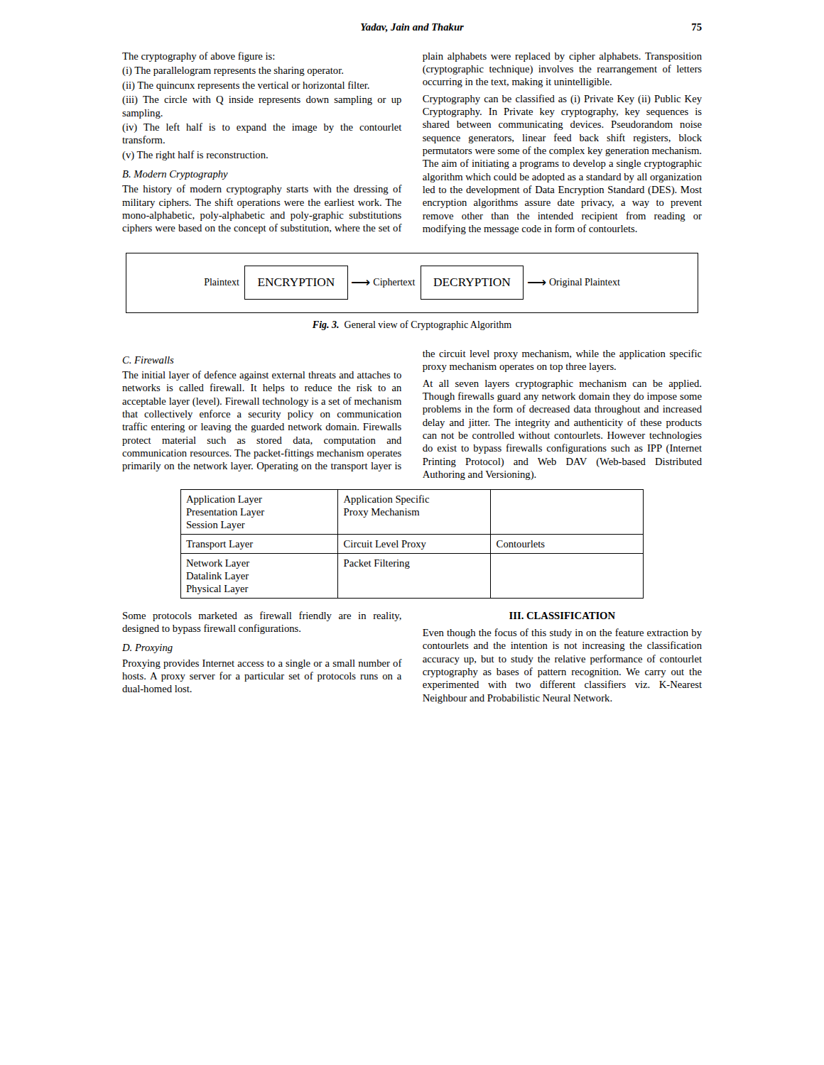Yadav, Jain and Thakur 75
The cryptography of above figure is:
(i) The parallelogram represents the sharing operator.
(ii) The quincunx represents the vertical or horizontal filter.
(iii) The circle with Q inside represents down sampling or up sampling.
(iv) The left half is to expand the image by the contourlet transform.
(v) The right half is reconstruction.
B. Modern Cryptography
The history of modern cryptography starts with the dressing of military ciphers. The shift operations were the earliest work. The mono-alphabetic, poly-alphabetic and poly-graphic substitutions ciphers were based on the concept of substitution, where the set of plain alphabets were replaced by cipher alphabets. Transposition (cryptographic technique) involves the rearrangement of letters occurring in the text, making it unintelligible.
Cryptography can be classified as (i) Private Key (ii) Public Key Cryptography. In Private key cryptography, key sequences is shared between communicating devices. Pseudorandom noise sequence generators, linear feed back shift registers, block permutators were some of the complex key generation mechanism. The aim of initiating a programs to develop a single cryptographic algorithm which could be adopted as a standard by all organization led to the development of Data Encryption Standard (DES). Most encryption algorithms assure date privacy, a way to prevent remove other than the intended recipient from reading or modifying the message code in form of contourlets.
Plaintext ENCRYPTION ⟶ Ciphertext DECRYPTION ⟶ Original Plaintext
Fig. 3. General view of Cryptographic Algorithm
C. Firewalls
The initial layer of defence against external threats and attaches to networks is called firewall. It helps to reduce the risk to an acceptable layer (level). Firewall technology is a set of mechanism that collectively enforce a security policy on communication traffic entering or leaving the guarded network domain. Firewalls protect material such as stored data, computation and communication resources. The packet-fittings mechanism operates primarily on the network layer. Operating on the transport layer is the circuit level proxy mechanism, while the application specific proxy mechanism operates on top three layers.
At all seven layers cryptographic mechanism can be applied. Though firewalls guard any network domain they do impose some problems in the form of decreased data throughout and increased delay and jitter. The integrity and authenticity of these products can not be controlled without contourlets. However technologies do exist to bypass firewalls configurations such as IPP (Internet Printing Protocol) and Web DAV (Web-based Distributed Authoring and Versioning).
| Application Layer Presentation Layer Session Layer | Application Specific Proxy Mechanism | |
| Transport Layer | Circuit Level Proxy | Contourlets |
| Network Layer Datalink Layer Physical Layer | Packet Filtering | |
Some protocols marketed as firewall friendly are in reality, designed to bypass firewall configurations.
D. Proxying
Proxying provides Internet access to a single or a small number of hosts. A proxy server for a particular set of protocols runs on a dual-homed lost.
III. CLASSIFICATION
Even though the focus of this study in on the feature extraction by contourlets and the intention is not increasing the classification accuracy up, but to study the relative performance of contourlet cryptography as bases of pattern recognition. We carry out the experimented with two different classifiers viz. K-Nearest Neighbour and Probabilistic Neural Network.